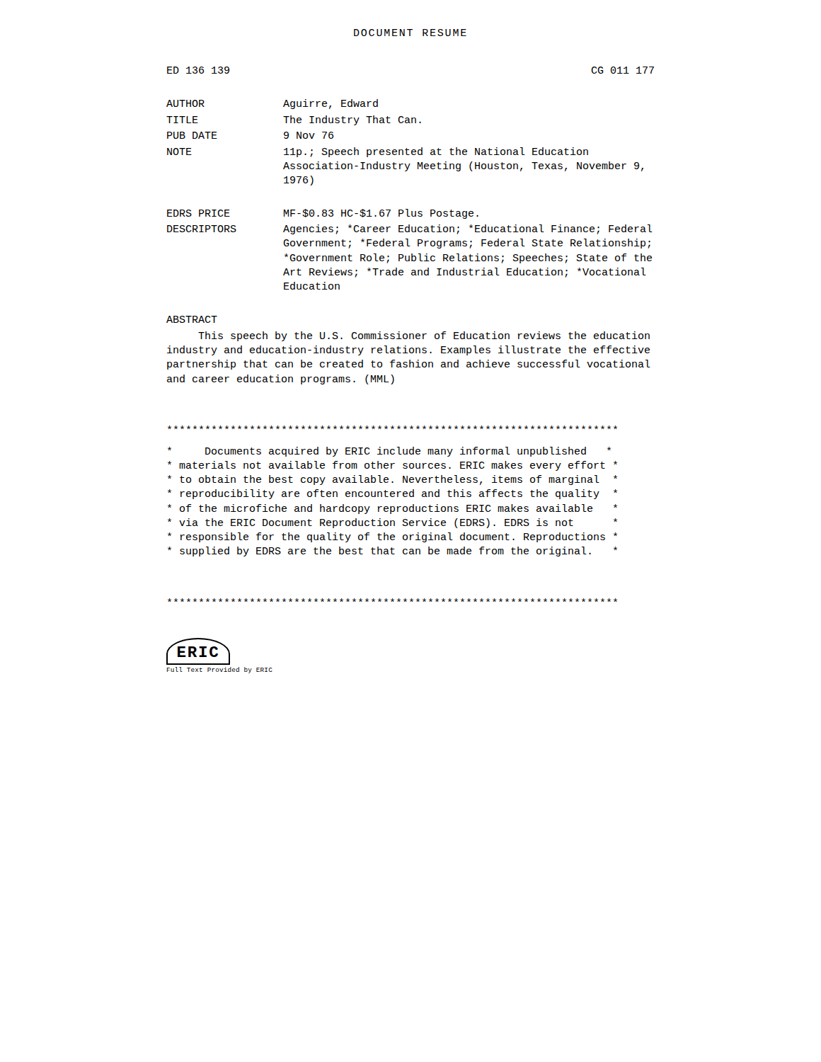DOCUMENT RESUME
ED 136 139 CG 011 177
| AUTHOR | Aguirre, Edward |
| TITLE | The Industry That Can. |
| PUB DATE | 9 Nov 76 |
| NOTE | 11p.; Speech presented at the National Education Association-Industry Meeting (Houston, Texas, November 9, 1976) |
| EDRS PRICE | MF-$0.83 HC-$1.67 Plus Postage. |
| DESCRIPTORS | Agencies; *Career Education; *Educational Finance; Federal Government; *Federal Programs; Federal State Relationship; *Government Role; Public Relations; Speeches; State of the Art Reviews; *Trade and Industrial Education; *Vocational Education |
ABSTRACT
This speech by the U.S. Commissioner of Education reviews the education industry and education-industry relations. Examples illustrate the effective partnership that can be created to fashion and achieve successful vocational and career education programs. (MML)
***********************************************************************
* Documents acquired by ERIC include many informal unpublished * * materials not available from other sources. ERIC makes every effort * * to obtain the best copy available. Nevertheless, items of marginal * * reproducibility are often encountered and this affects the quality * * of the microfiche and hardcopy reproductions ERIC makes available * * via the ERIC Document Reproduction Service (EDRS). EDRS is not * * responsible for the quality of the original document. Reproductions * * supplied by EDRS are the best that can be made from the original. *
***********************************************************************
ERIC
Full Text Provided by ERIC